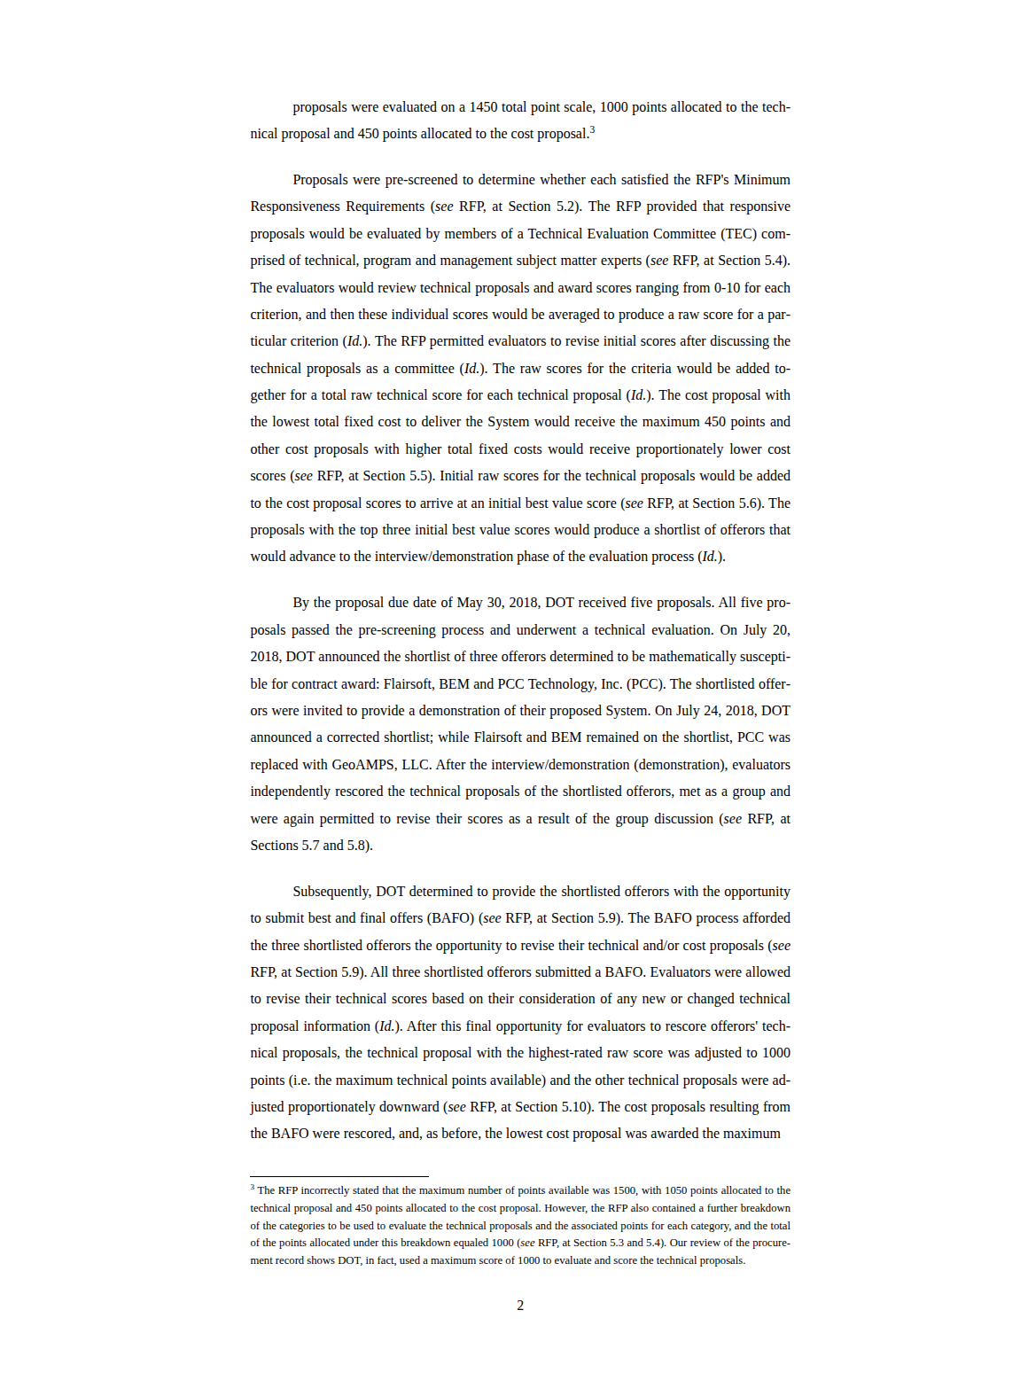proposals were evaluated on a 1450 total point scale, 1000 points allocated to the technical proposal and 450 points allocated to the cost proposal.3
Proposals were pre-screened to determine whether each satisfied the RFP's Minimum Responsiveness Requirements (see RFP, at Section 5.2). The RFP provided that responsive proposals would be evaluated by members of a Technical Evaluation Committee (TEC) comprised of technical, program and management subject matter experts (see RFP, at Section 5.4). The evaluators would review technical proposals and award scores ranging from 0-10 for each criterion, and then these individual scores would be averaged to produce a raw score for a particular criterion (Id.). The RFP permitted evaluators to revise initial scores after discussing the technical proposals as a committee (Id.). The raw scores for the criteria would be added together for a total raw technical score for each technical proposal (Id.). The cost proposal with the lowest total fixed cost to deliver the System would receive the maximum 450 points and other cost proposals with higher total fixed costs would receive proportionately lower cost scores (see RFP, at Section 5.5). Initial raw scores for the technical proposals would be added to the cost proposal scores to arrive at an initial best value score (see RFP, at Section 5.6). The proposals with the top three initial best value scores would produce a shortlist of offerors that would advance to the interview/demonstration phase of the evaluation process (Id.).
By the proposal due date of May 30, 2018, DOT received five proposals. All five proposals passed the pre-screening process and underwent a technical evaluation. On July 20, 2018, DOT announced the shortlist of three offerors determined to be mathematically susceptible for contract award: Flairsoft, BEM and PCC Technology, Inc. (PCC). The shortlisted offerors were invited to provide a demonstration of their proposed System. On July 24, 2018, DOT announced a corrected shortlist; while Flairsoft and BEM remained on the shortlist, PCC was replaced with GeoAMPS, LLC. After the interview/demonstration (demonstration), evaluators independently rescored the technical proposals of the shortlisted offerors, met as a group and were again permitted to revise their scores as a result of the group discussion (see RFP, at Sections 5.7 and 5.8).
Subsequently, DOT determined to provide the shortlisted offerors with the opportunity to submit best and final offers (BAFO) (see RFP, at Section 5.9). The BAFO process afforded the three shortlisted offerors the opportunity to revise their technical and/or cost proposals (see RFP, at Section 5.9). All three shortlisted offerors submitted a BAFO. Evaluators were allowed to revise their technical scores based on their consideration of any new or changed technical proposal information (Id.). After this final opportunity for evaluators to rescore offerors' technical proposals, the technical proposal with the highest-rated raw score was adjusted to 1000 points (i.e. the maximum technical points available) and the other technical proposals were adjusted proportionately downward (see RFP, at Section 5.10). The cost proposals resulting from the BAFO were rescored, and, as before, the lowest cost proposal was awarded the maximum
3 The RFP incorrectly stated that the maximum number of points available was 1500, with 1050 points allocated to the technical proposal and 450 points allocated to the cost proposal. However, the RFP also contained a further breakdown of the categories to be used to evaluate the technical proposals and the associated points for each category, and the total of the points allocated under this breakdown equaled 1000 (see RFP, at Section 5.3 and 5.4). Our review of the procurement record shows DOT, in fact, used a maximum score of 1000 to evaluate and score the technical proposals.
2